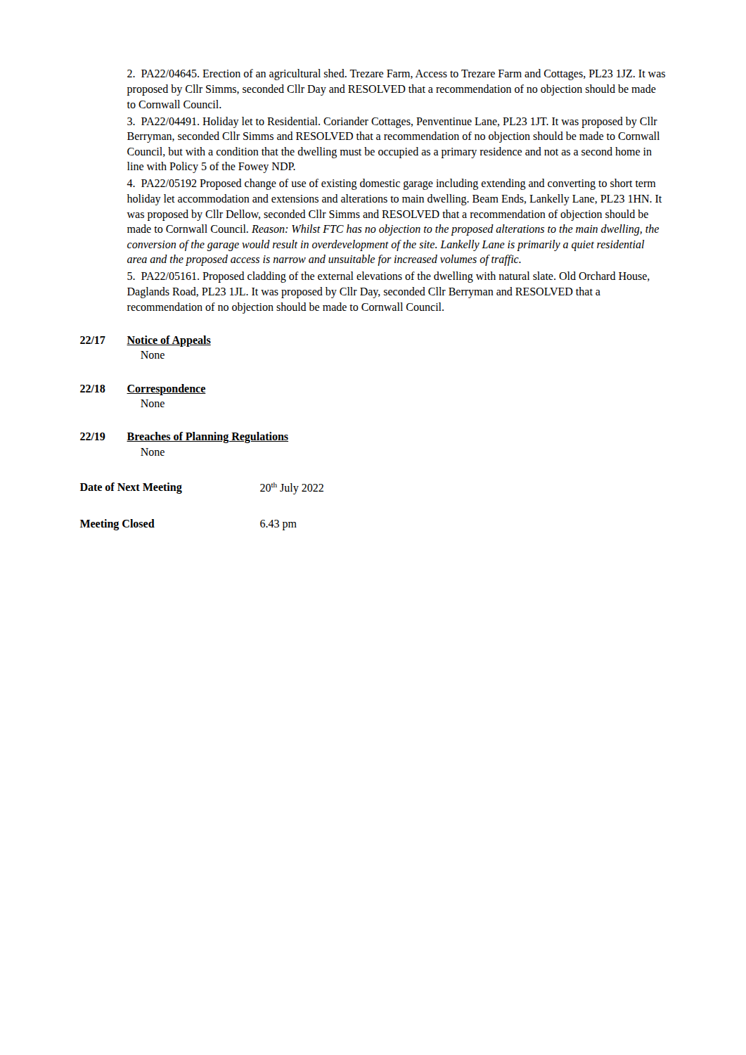2. PA22/04645. Erection of an agricultural shed. Trezare Farm, Access to Trezare Farm and Cottages, PL23 1JZ. It was proposed by Cllr Simms, seconded Cllr Day and RESOLVED that a recommendation of no objection should be made to Cornwall Council.
3. PA22/04491. Holiday let to Residential. Coriander Cottages, Penventinue Lane, PL23 1JT. It was proposed by Cllr Berryman, seconded Cllr Simms and RESOLVED that a recommendation of no objection should be made to Cornwall Council, but with a condition that the dwelling must be occupied as a primary residence and not as a second home in line with Policy 5 of the Fowey NDP.
4. PA22/05192 Proposed change of use of existing domestic garage including extending and converting to short term holiday let accommodation and extensions and alterations to main dwelling. Beam Ends, Lankelly Lane, PL23 1HN. It was proposed by Cllr Dellow, seconded Cllr Simms and RESOLVED that a recommendation of objection should be made to Cornwall Council. Reason: Whilst FTC has no objection to the proposed alterations to the main dwelling, the conversion of the garage would result in overdevelopment of the site. Lankelly Lane is primarily a quiet residential area and the proposed access is narrow and unsuitable for increased volumes of traffic.
5. PA22/05161. Proposed cladding of the external elevations of the dwelling with natural slate. Old Orchard House, Daglands Road, PL23 1JL. It was proposed by Cllr Day, seconded Cllr Berryman and RESOLVED that a recommendation of no objection should be made to Cornwall Council.
22/17
Notice of Appeals None
22/18
Correspondence None
22/19
Breaches of Planning Regulations None
Date of Next Meeting
20th July 2022
Meeting Closed
6.43 pm